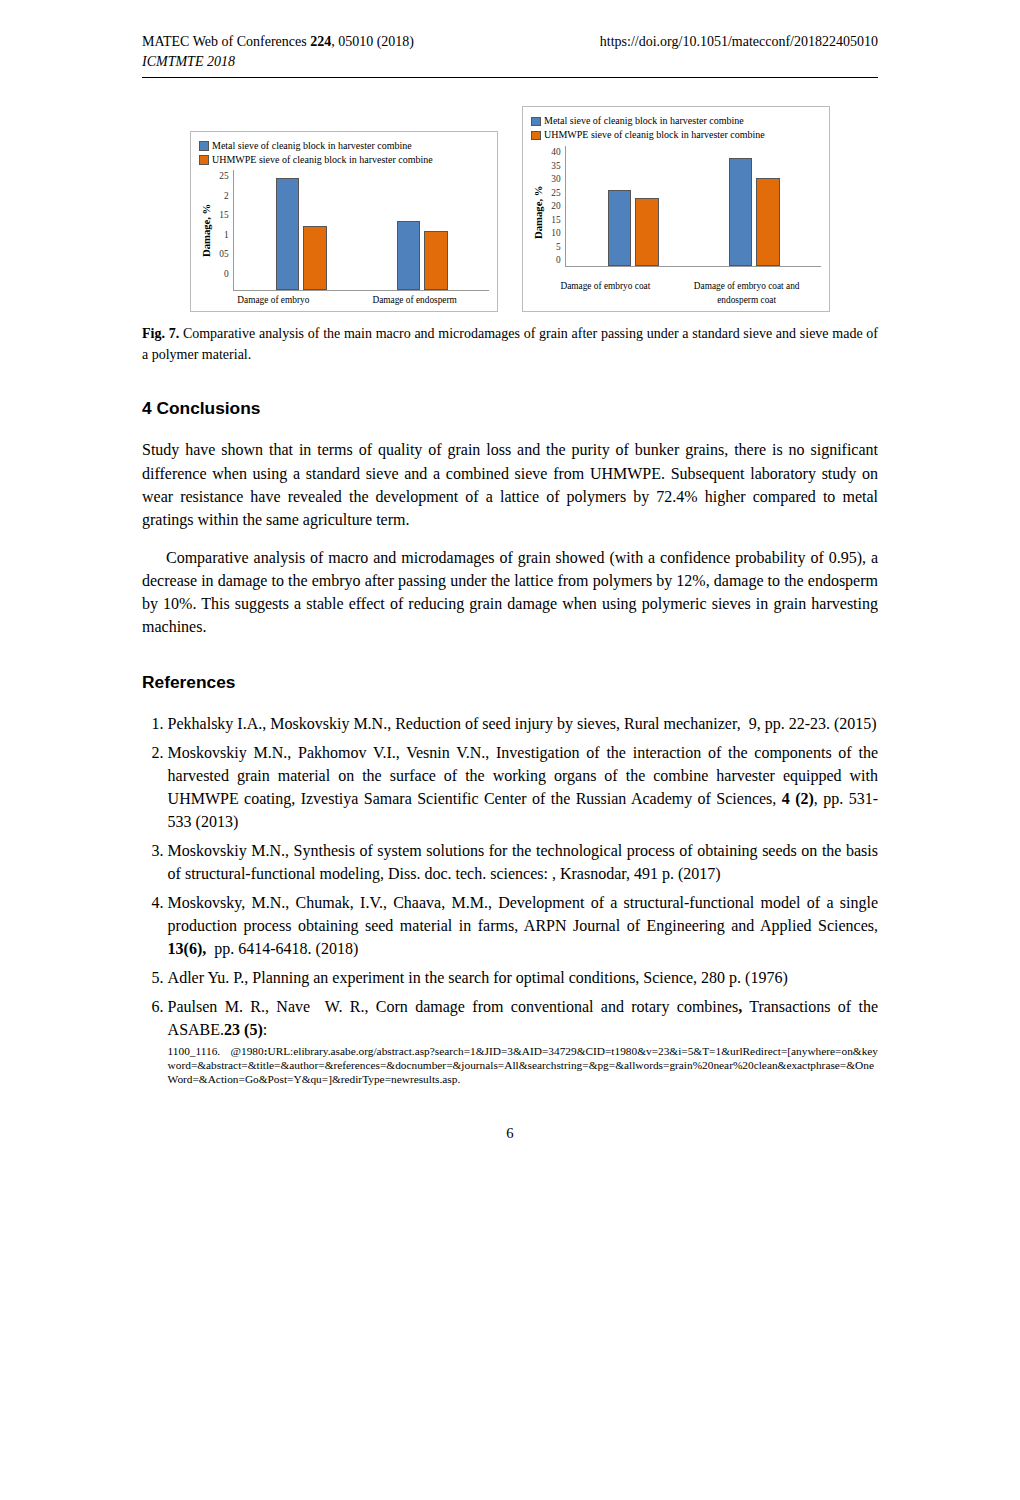MATEC Web of Conferences 224, 05010 (2018) ICMTMTE 2018
https://doi.org/10.1051/matecconf/201822405010
Metal sieve of cleanig block in harvester combine
UHMWPE sieve of cleanig block in harvester combine
Damage, %
25 2 15 1 05 0
Damage of embryo Damage of endosperm
Metal sieve of cleanig block in harvester combine
UHMWPE sieve of cleanig block in harvester combine
Damage, %
40 35 30 25 20 15 10 5 0
Damage of embryo coat Damage of embryo coat and endosperm coat
Fig. 7. Comparative analysis of the main macro and microdamages of grain after passing under a standard sieve and sieve made of a polymer material.
4 Conclusions
Study have shown that in terms of quality of grain loss and the purity of bunker grains, there is no significant difference when using a standard sieve and a combined sieve from UHMWPE. Subsequent laboratory study on wear resistance have revealed the development of a lattice of polymers by 72.4% higher compared to metal gratings within the same agriculture term.
Comparative analysis of macro and microdamages of grain showed (with a confidence probability of 0.95), a decrease in damage to the embryo after passing under the lattice from polymers by 12%, damage to the endosperm by 10%. This suggests a stable effect of reducing grain damage when using polymeric sieves in grain harvesting machines.
References
Pekhalsky I.A., Moskovskiy M.N., Reduction of seed injury by sieves, Rural mechanizer, 9, pp. 22-23. (2015)
Moskovskiy M.N., Pakhomov V.I., Vesnin V.N., Investigation of the interaction of the components of the harvested grain material on the surface of the working organs of the combine harvester equipped with UHMWPE coating, Izvestiya Samara Scientific Center of the Russian Academy of Sciences, 4 (2), pp. 531-533 (2013)
Moskovskiy M.N., Synthesis of system solutions for the technological process of obtaining seeds on the basis of structural-functional modeling, Diss. doc. tech. sciences: , Krasnodar, 491 p. (2017)
Moskovsky, M.N., Chumak, I.V., Chaava, M.M., Development of a structural-functional model of a single production process obtaining seed material in farms, ARPN Journal of Engineering and Applied Sciences, 13(6), pp. 6414-6418. (2018)
Adler Yu. P., Planning an experiment in the search for optimal conditions, Science, 280 p. (1976)
Paulsen M. R., Nave W. R., Corn damage from conventional and rotary combines, Transactions of the ASABE.23 (5): 1100_1116. @1980: URL:elibrary.asabe.org/abstract.asp?search=1&JID=3&AID=34729&CID=t1980&v=23&i=5&T=1&urlRedirect=[anywhere=on&keyword=&abstract=&title=&author=&references=&docnumber=&journals=All&searchstring=&pg=&allwords=grain%20near%20clean&exactphrase=&OneWord=&Action=Go&Post=Y&qu=]&redirType=newresults.asp.
6